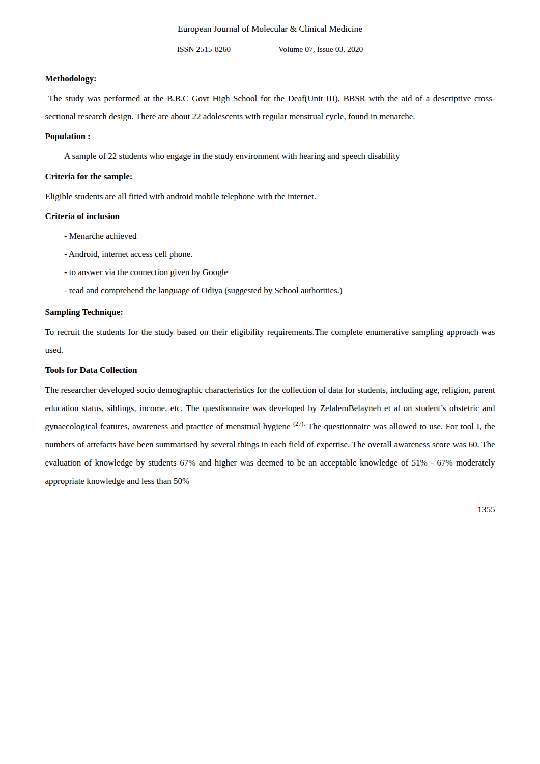European Journal of Molecular & Clinical Medicine
ISSN 2515-8260 Volume 07, Issue 03, 2020
Methodology:
The study was performed at the B.B.C Govt High School for the Deaf(Unit III), BBSR with the aid of a descriptive cross-sectional research design. There are about 22 adolescents with regular menstrual cycle, found in menarche.
Population :
A sample of 22 students who engage in the study environment with hearing and speech disability
Criteria for the sample:
Eligible students are all fitted with android mobile telephone with the internet.
Criteria of inclusion
- Menarche achieved
- Android, internet access cell phone.
- to answer via the connection given by Google
- read and comprehend the language of Odiya (suggested by School authorities.)
Sampling Technique:
To recruit the students for the study based on their eligibility requirements.The complete enumerative sampling approach was used.
Tools for Data Collection
The researcher developed socio demographic characteristics for the collection of data for students, including age, religion, parent education status, siblings, income, etc. The questionnaire was developed by ZelalemBelayneh et al on student’s obstetric and gynaecological features, awareness and practice of menstrual hygiene (27). The questionnaire was allowed to use. For tool I, the numbers of artefacts have been summarised by several things in each field of expertise. The overall awareness score was 60. The evaluation of knowledge by students 67% and higher was deemed to be an acceptable knowledge of 51% - 67% moderately appropriate knowledge and less than 50%
1355